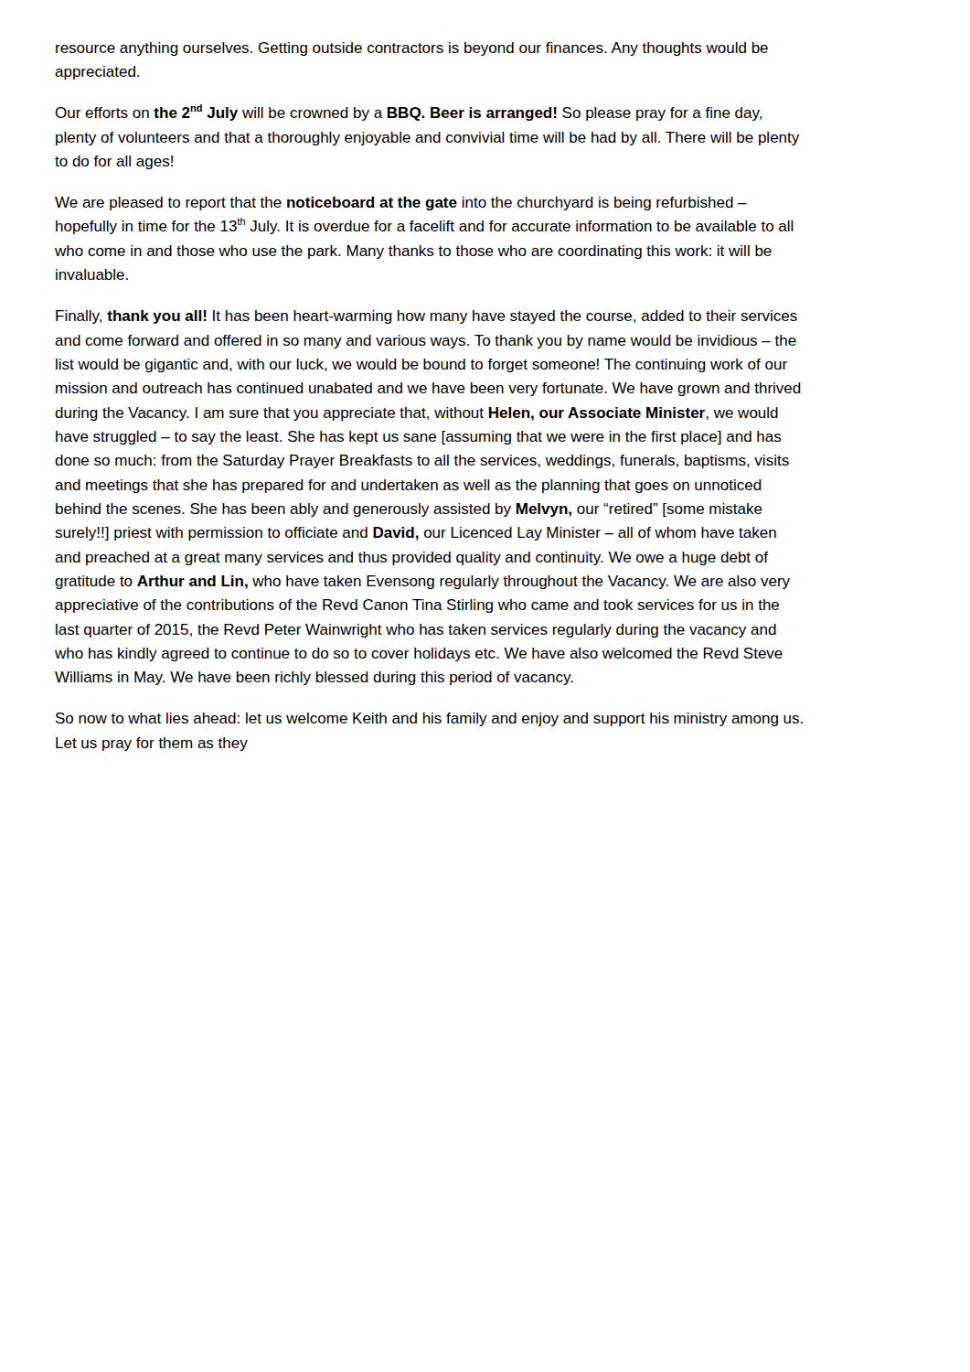resource anything ourselves. Getting outside contractors is beyond our finances. Any thoughts would be appreciated.
Our efforts on the 2nd July will be crowned by a BBQ. Beer is arranged! So please pray for a fine day, plenty of volunteers and that a thoroughly enjoyable and convivial time will be had by all. There will be plenty to do for all ages!
We are pleased to report that the noticeboard at the gate into the churchyard is being refurbished – hopefully in time for the 13th July. It is overdue for a facelift and for accurate information to be available to all who come in and those who use the park. Many thanks to those who are coordinating this work: it will be invaluable.
Finally, thank you all! It has been heart-warming how many have stayed the course, added to their services and come forward and offered in so many and various ways. To thank you by name would be invidious – the list would be gigantic and, with our luck, we would be bound to forget someone! The continuing work of our mission and outreach has continued unabated and we have been very fortunate. We have grown and thrived during the Vacancy. I am sure that you appreciate that, without Helen, our Associate Minister, we would have struggled – to say the least. She has kept us sane [assuming that we were in the first place] and has done so much: from the Saturday Prayer Breakfasts to all the services, weddings, funerals, baptisms, visits and meetings that she has prepared for and undertaken as well as the planning that goes on unnoticed behind the scenes. She has been ably and generously assisted by Melvyn, our “retired” [some mistake surely!!] priest with permission to officiate and David, our Licenced Lay Minister – all of whom have taken and preached at a great many services and thus provided quality and continuity. We owe a huge debt of gratitude to Arthur and Lin, who have taken Evensong regularly throughout the Vacancy. We are also very appreciative of the contributions of the Revd Canon Tina Stirling who came and took services for us in the last quarter of 2015, the Revd Peter Wainwright who has taken services regularly during the vacancy and who has kindly agreed to continue to do so to cover holidays etc. We have also welcomed the Revd Steve Williams in May. We have been richly blessed during this period of vacancy.
So now to what lies ahead: let us welcome Keith and his family and enjoy and support his ministry among us. Let us pray for them as they